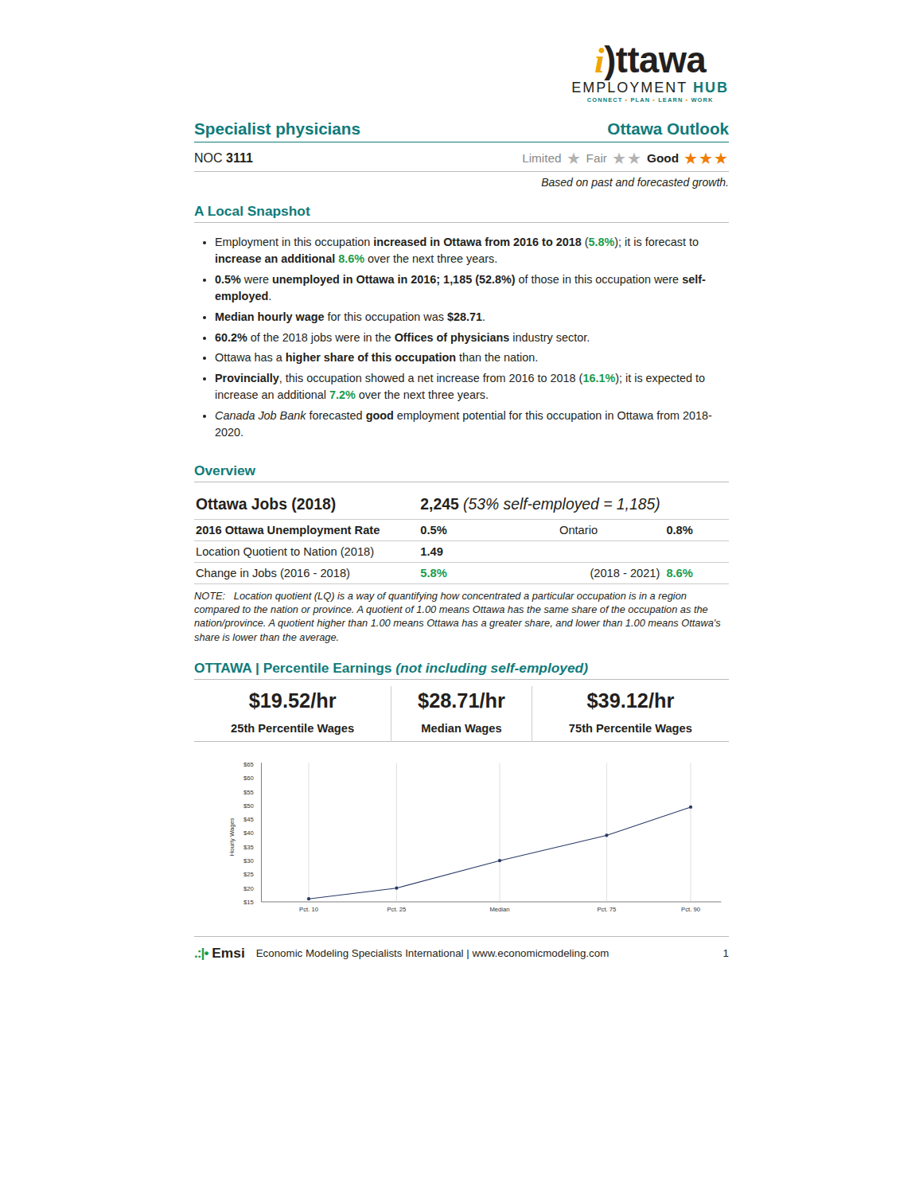i)ttawa
EMPLOYMENT HUB
CONNECT • PLAN • LEARN • WORK
Specialist physicians
Ottawa Outlook
NOC 3111
Limited ★ Fair ★★ Good ★★★
Based on past and forecasted growth.
A Local Snapshot
Employment in this occupation increased in Ottawa from 2016 to 2018 (5.8%); it is forecast to increase an additional 8.6% over the next three years.
0.5% were unemployed in Ottawa in 2016; 1,185 (52.8%) of those in this occupation were self-employed.
Median hourly wage for this occupation was $28.71.
60.2% of the 2018 jobs were in the Offices of physicians industry sector.
Ottawa has a higher share of this occupation than the nation.
Provincially, this occupation showed a net increase from 2016 to 2018 (16.1%); it is expected to increase an additional 7.2% over the next three years.
Canada Job Bank forecasted good employment potential for this occupation in Ottawa from 2018-2020.
Overview
| Ottawa Jobs (2018) | 2,245 (53% self-employed = 1,185) |
| 2016 Ottawa Unemployment Rate | 0.5% | Ontario | 0.8% |
| Location Quotient to Nation (2018) | 1.49 | | |
| Change in Jobs (2016 - 2018) | 5.8% | (2018 - 2021) | 8.6% |
NOTE: Location quotient (LQ) is a way of quantifying how concentrated a particular occupation is in a region compared to the nation or province. A quotient of 1.00 means Ottawa has the same share of the occupation as the nation/province. A quotient higher than 1.00 means Ottawa has a greater share, and lower than 1.00 means Ottawa's share is lower than the average.
OTTAWA | Percentile Earnings (not including self-employed)
| $19.52/hr | $28.71/hr | $39.12/hr |
| 25th Percentile Wages | Median Wages | 75th Percentile Wages |
$65 $60 $55 $50 $45 $40 $35 $30 $25 $20 $15 Hourly Wages Pct. 10 Pct. 25 Median Pct. 75 Pct. 90
.:|• Emsi
Economic Modeling Specialists International | www.economicmodeling.com
1